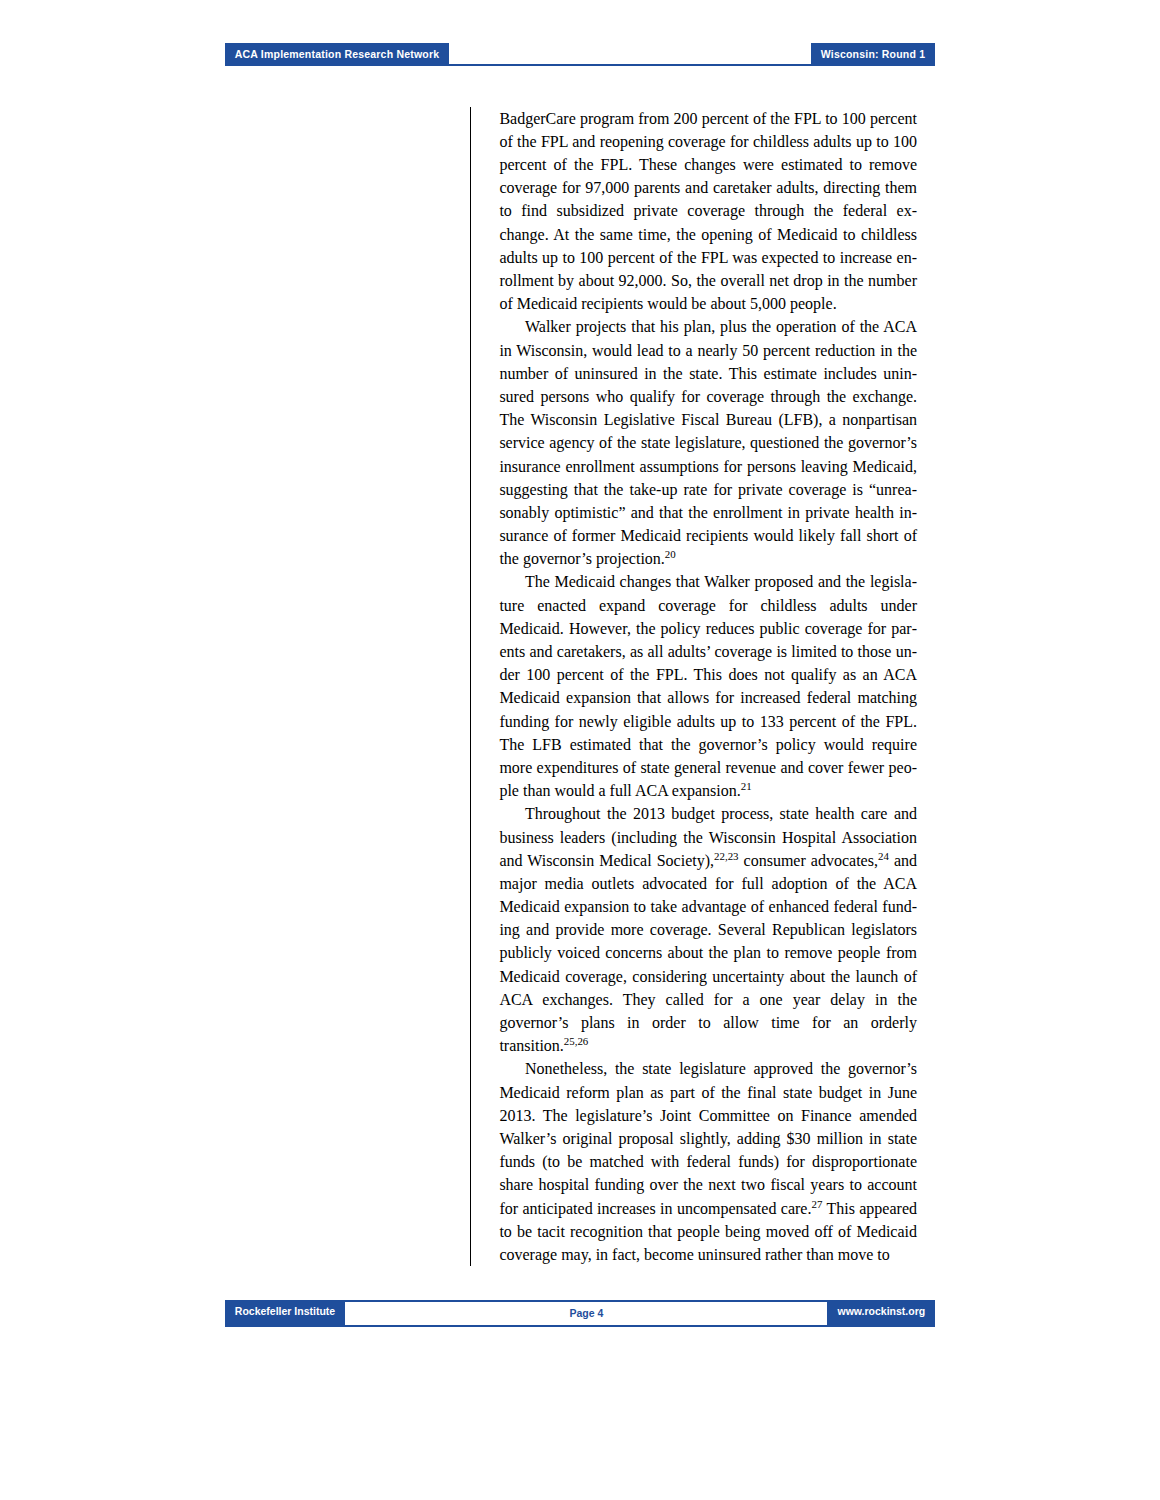ACA Implementation Research Network
Wisconsin: Round 1
BadgerCare program from 200 percent of the FPL to 100 percent of the FPL and reopening coverage for childless adults up to 100 percent of the FPL. These changes were estimated to remove coverage for 97,000 parents and caretaker adults, directing them to find subsidized private coverage through the federal exchange. At the same time, the opening of Medicaid to childless adults up to 100 percent of the FPL was expected to increase enrollment by about 92,000. So, the overall net drop in the number of Medicaid recipients would be about 5,000 people.
Walker projects that his plan, plus the operation of the ACA in Wisconsin, would lead to a nearly 50 percent reduction in the number of uninsured in the state. This estimate includes uninsured persons who qualify for coverage through the exchange. The Wisconsin Legislative Fiscal Bureau (LFB), a nonpartisan service agency of the state legislature, questioned the governor’s insurance enrollment assumptions for persons leaving Medicaid, suggesting that the take-up rate for private coverage is “unreasonably optimistic” and that the enrollment in private health insurance of former Medicaid recipients would likely fall short of the governor’s projection.20
The Medicaid changes that Walker proposed and the legislature enacted expand coverage for childless adults under Medicaid. However, the policy reduces public coverage for parents and caretakers, as all adults’ coverage is limited to those under 100 percent of the FPL. This does not qualify as an ACA Medicaid expansion that allows for increased federal matching funding for newly eligible adults up to 133 percent of the FPL. The LFB estimated that the governor’s policy would require more expenditures of state general revenue and cover fewer people than would a full ACA expansion.21
Throughout the 2013 budget process, state health care and business leaders (including the Wisconsin Hospital Association and Wisconsin Medical Society),22,23 consumer advocates,24 and major media outlets advocated for full adoption of the ACA Medicaid expansion to take advantage of enhanced federal funding and provide more coverage. Several Republican legislators publicly voiced concerns about the plan to remove people from Medicaid coverage, considering uncertainty about the launch of ACA exchanges. They called for a one year delay in the governor’s plans in order to allow time for an orderly transition.25,26
Nonetheless, the state legislature approved the governor’s Medicaid reform plan as part of the final state budget in June 2013. The legislature’s Joint Committee on Finance amended Walker’s original proposal slightly, adding $30 million in state funds (to be matched with federal funds) for disproportionate share hospital funding over the next two fiscal years to account for anticipated increases in uncompensated care.27 This appeared to be tacit recognition that people being moved off of Medicaid coverage may, in fact, become uninsured rather than move to
Rockefeller Institute
Page 4
www.rockinst.org